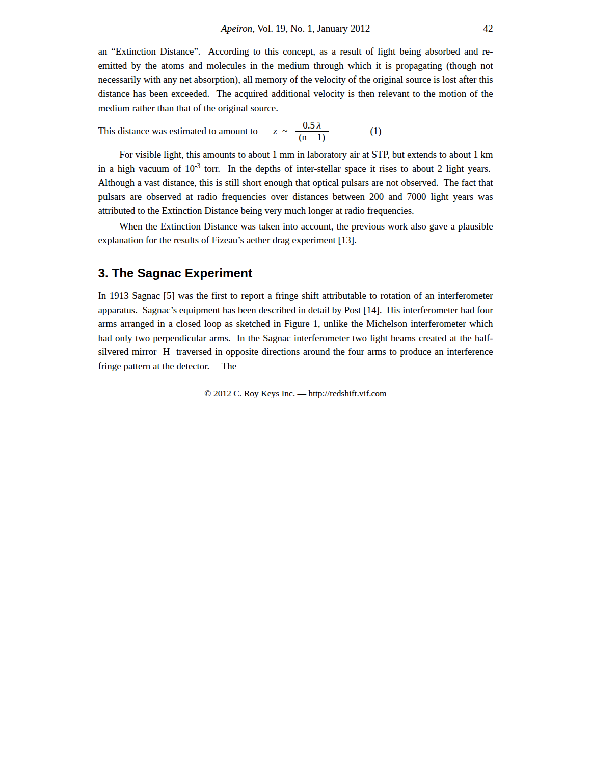Apeiron, Vol. 19, No. 1, January 2012 42
an “Extinction Distance”. According to this concept, as a result of light being absorbed and re-emitted by the atoms and molecules in the medium through which it is propagating (though not necessarily with any net absorption), all memory of the velocity of the original source is lost after this distance has been exceeded. The acquired additional velocity is then relevant to the motion of the medium rather than that of the original source.
This distance was estimated to amount to z ~ 0.5 λ (n − 1) (1)
For visible light, this amounts to about 1 mm in laboratory air at STP, but extends to about 1 km in a high vacuum of 10-3 torr. In the depths of inter-stellar space it rises to about 2 light years. Although a vast distance, this is still short enough that optical pulsars are not observed. The fact that pulsars are observed at radio frequencies over distances between 200 and 7000 light years was attributed to the Extinction Distance being very much longer at radio frequencies.
When the Extinction Distance was taken into account, the previous work also gave a plausible explanation for the results of Fizeau’s aether drag experiment [13].
3. The Sagnac Experiment
In 1913 Sagnac [5] was the first to report a fringe shift attributable to rotation of an interferometer apparatus. Sagnac’s equipment has been described in detail by Post [14]. His interferometer had four arms arranged in a closed loop as sketched in Figure 1, unlike the Michelson interferometer which had only two perpendicular arms. In the Sagnac interferometer two light beams created at the half-silvered mirror H traversed in opposite directions around the four arms to produce an interference fringe pattern at the detector. The
© 2012 C. Roy Keys Inc. — http://redshift.vif.com